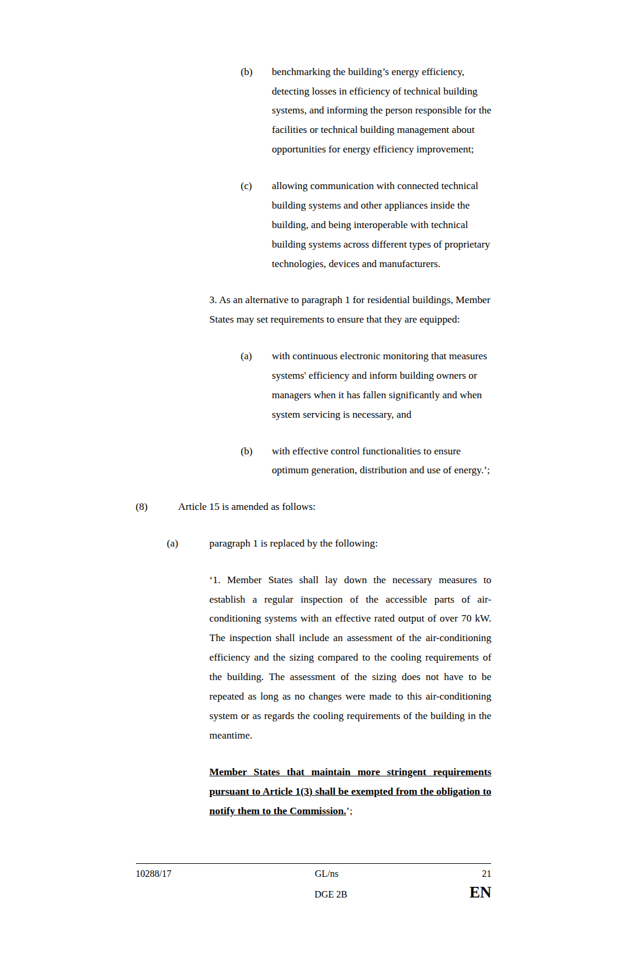(b) benchmarking the building’s energy efficiency, detecting losses in efficiency of technical building systems, and informing the person responsible for the facilities or technical building management about opportunities for energy efficiency improvement;
(c) allowing communication with connected technical building systems and other appliances inside the building, and being interoperable with technical building systems across different types of proprietary technologies, devices and manufacturers.
3. As an alternative to paragraph 1 for residential buildings, Member States may set requirements to ensure that they are equipped:
(a) with continuous electronic monitoring that measures systems' efficiency and inform building owners or managers when it has fallen significantly and when system servicing is necessary, and
(b) with effective control functionalities to ensure optimum generation, distribution and use of energy.’;
(8) Article 15 is amended as follows:
(a) paragraph 1 is replaced by the following:
‘1. Member States shall lay down the necessary measures to establish a regular inspection of the accessible parts of air-conditioning systems with an effective rated output of over 70 kW. The inspection shall include an assessment of the air-conditioning efficiency and the sizing compared to the cooling requirements of the building. The assessment of the sizing does not have to be repeated as long as no changes were made to this air-conditioning system or as regards the cooling requirements of the building in the meantime.
Member States that maintain more stringent requirements pursuant to Article 1(3) shall be exempted from the obligation to notify them to the Commission.’;
10288/17
GL/ns
21
DGE 2B
EN